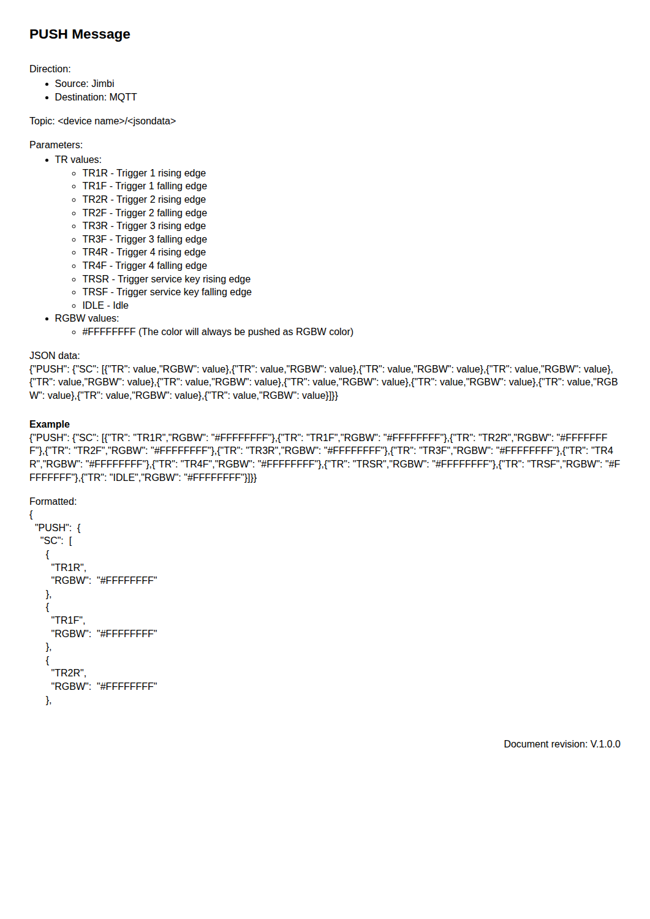PUSH Message
Direction:
Source: Jimbi
Destination: MQTT
Topic: <device name>/<jsondata>
Parameters:
TR values:
TR1R - Trigger 1 rising edge
TR1F - Trigger 1 falling edge
TR2R - Trigger 2 rising edge
TR2F - Trigger 2 falling edge
TR3R - Trigger 3 rising edge
TR3F - Trigger 3 falling edge
TR4R - Trigger 4 rising edge
TR4F - Trigger 4 falling edge
TRSR - Trigger service key rising edge
TRSF - Trigger service key falling edge
IDLE - Idle
RGBW values:
#FFFFFFFF (The color will always be pushed as RGBW color)
JSON data:
{"PUSH": {"SC": [{"TR": value,"RGBW": value},{"TR": value,"RGBW": value},{"TR": value,"RGBW": value},{"TR": value,"RGBW": value},{"TR": value,"RGBW": value},{"TR": value,"RGBW": value},{"TR": value,"RGBW": value},{"TR": value,"RGBW": value},{"TR": value,"RGBW": value},{"TR": value,"RGBW": value},{"TR": value,"RGBW": value}]}}
Example
{"PUSH": {"SC": [{"TR": "TR1R","RGBW": "#FFFFFFFF"},{"TR": "TR1F","RGBW": "#FFFFFFFF"},{"TR": "TR2R","RGBW": "#FFFFFFFF"},{"TR": "TR2F","RGBW": "#FFFFFFFF"},{"TR": "TR3R","RGBW": "#FFFFFFFF"},{"TR": "TR3F","RGBW": "#FFFFFFFF"},{"TR": "TR4R","RGBW": "#FFFFFFFF"},{"TR": "TR4F","RGBW": "#FFFFFFFF"},{"TR": "TRSR","RGBW": "#FFFFFFFF"},{"TR": "TRSF","RGBW": "#FFFFFFFF"},{"TR": "IDLE","RGBW": "#FFFFFFFF"}]}}
Formatted:
{
  "PUSH":  {
    "SC":  [
      {
        "TR1R",
        "RGBW":  "#FFFFFFFF"
      },
      {
        "TR1F",
        "RGBW":  "#FFFFFFFF"
      },
      {
        "TR2R",
        "RGBW":  "#FFFFFFFF"
      },
Document revision: V.1.0.0